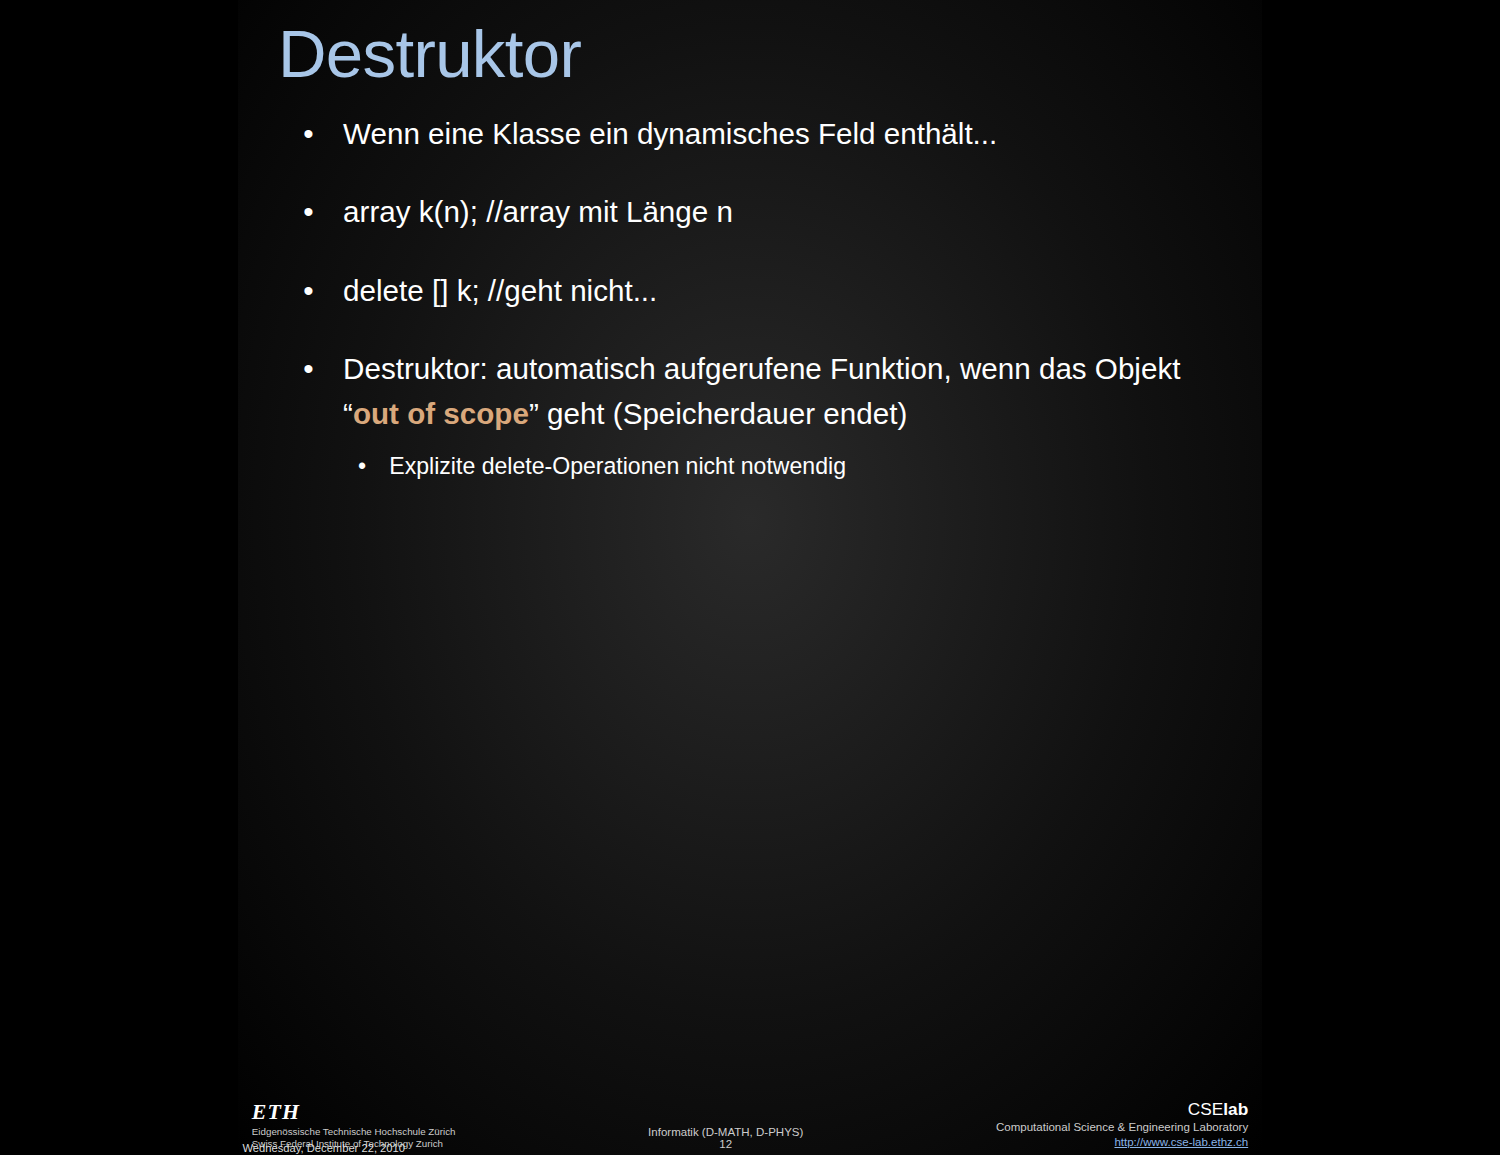Destruktor
Wenn eine Klasse ein dynamisches Feld enthält...
array k(n); //array mit Länge n
delete [] k; //geht nicht...
Destruktor: automatisch aufgerufene Funktion, wenn das Objekt “out of scope” geht (Speicherdauer endet)
Explizite delete-Operationen nicht notwendig
ETH Eidgenössische Technische Hochschule Zürich Swiss Federal Institute of Technology Zurich
Informatik (D-MATH, D-PHYS)
12
CSElab
Computational Science & Engineering Laboratory
http://www.cse-lab.ethz.ch
Wednesday, December 22, 2010